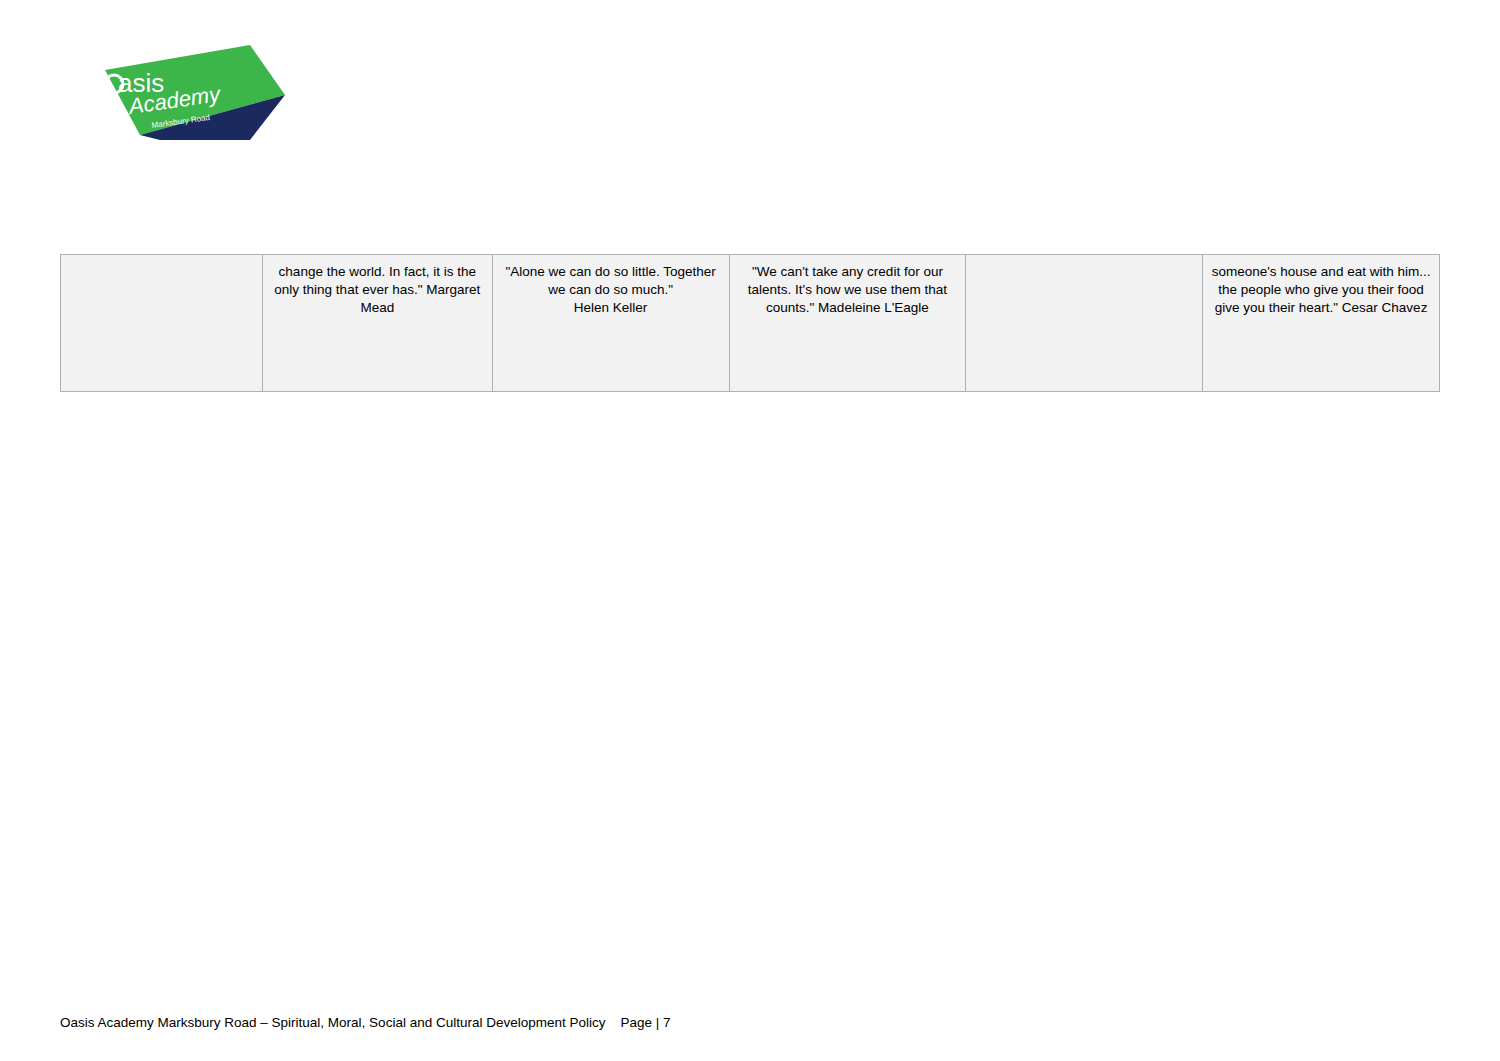asis Academy Marksbury Road
| | change the world. In fact, it is the only thing that ever has." Margaret Mead | "Alone we can do so little. Together we can do so much." Helen Keller | "We can't take any credit for our talents. It's how we use them that counts." Madeleine L'Eagle | | someone's house and eat with him... the people who give you their food give you their heart." Cesar Chavez |
Oasis Academy Marksbury Road – Spiritual, Moral, Social and Cultural Development Policy Page | 7